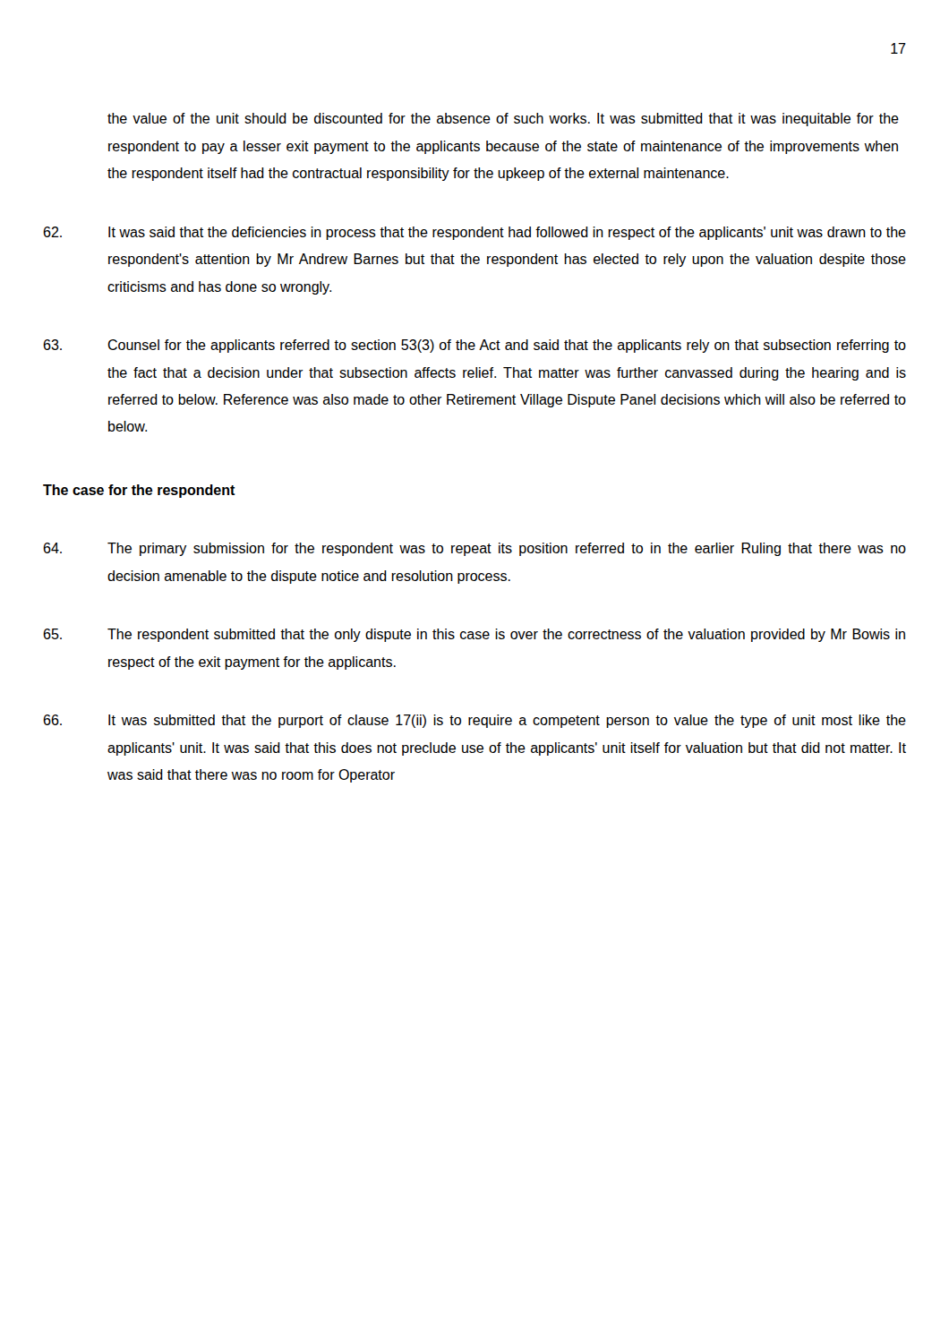17
the value of the unit should be discounted for the absence of such works. It was submitted that it was inequitable for the respondent to pay a lesser exit payment to the applicants because of the state of maintenance of the improvements when the respondent itself had the contractual responsibility for the upkeep of the external maintenance.
62.
It was said that the deficiencies in process that the respondent had followed in respect of the applicants' unit was drawn to the respondent's attention by Mr Andrew Barnes but that the respondent has elected to rely upon the valuation despite those criticisms and has done so wrongly.
63.
Counsel for the applicants referred to section 53(3) of the Act and said that the applicants rely on that subsection referring to the fact that a decision under that subsection affects relief. That matter was further canvassed during the hearing and is referred to below. Reference was also made to other Retirement Village Dispute Panel decisions which will also be referred to below.
The case for the respondent
64.
The primary submission for the respondent was to repeat its position referred to in the earlier Ruling that there was no decision amenable to the dispute notice and resolution process.
65.
The respondent submitted that the only dispute in this case is over the correctness of the valuation provided by Mr Bowis in respect of the exit payment for the applicants.
66.
It was submitted that the purport of clause 17(ii) is to require a competent person to value the type of unit most like the applicants' unit. It was said that this does not preclude use of the applicants' unit itself for valuation but that did not matter. It was said that there was no room for Operator